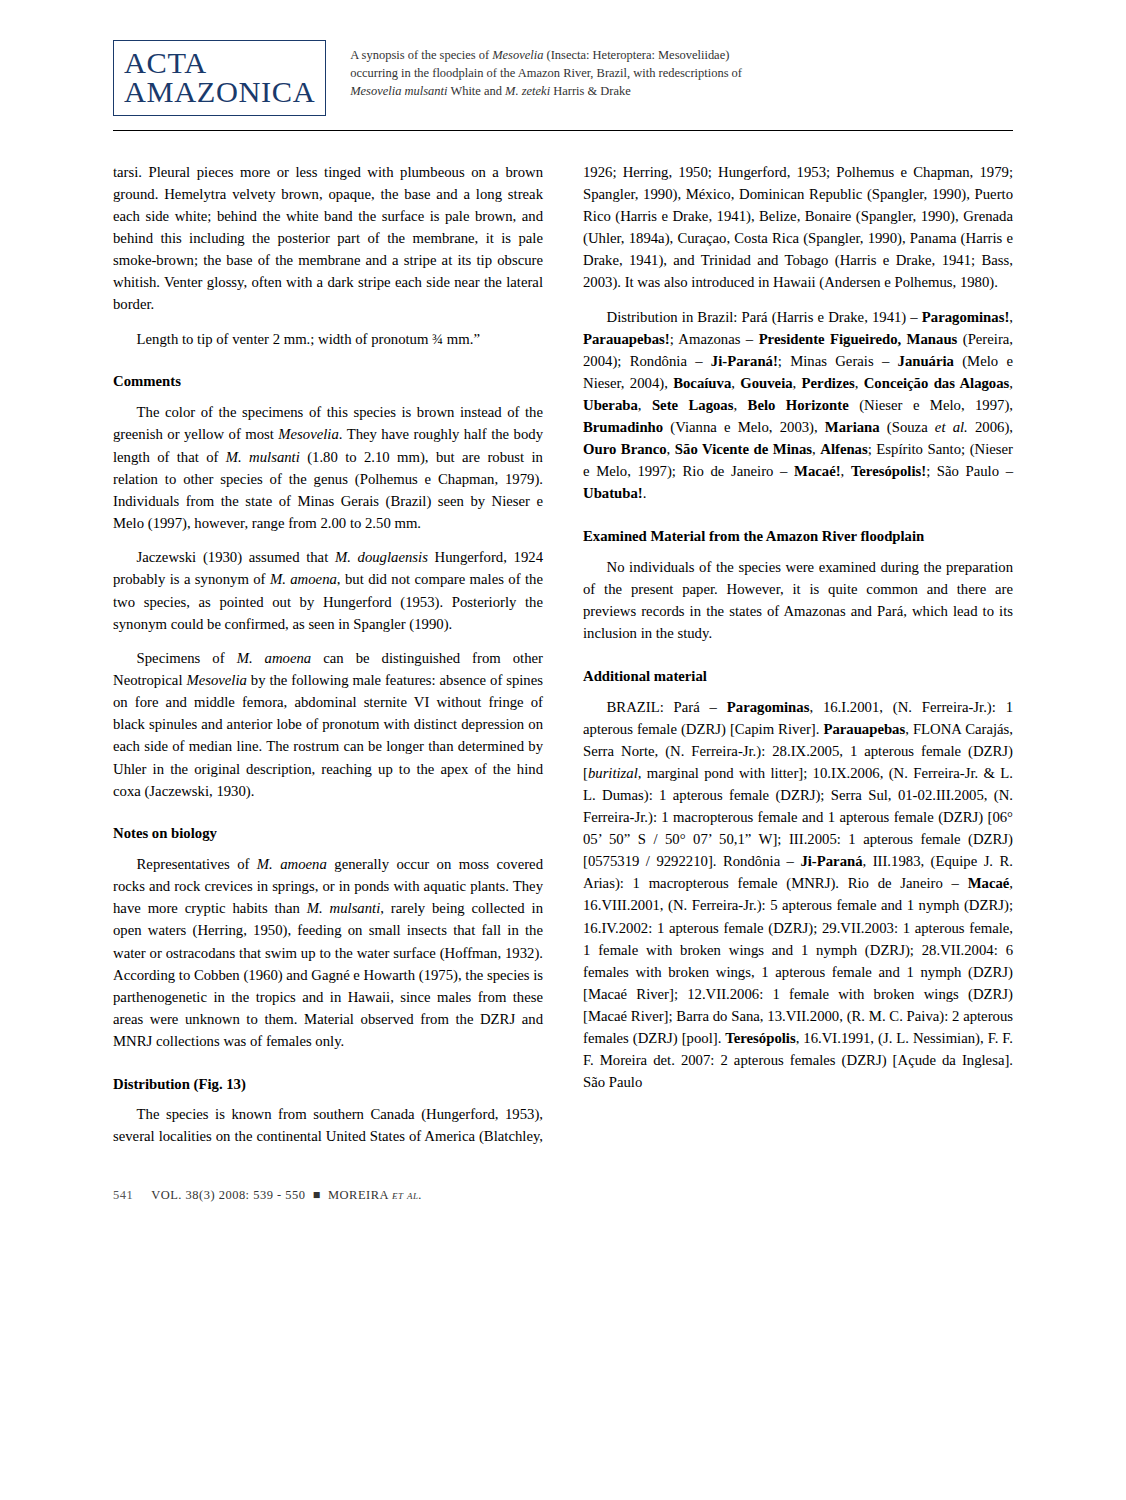ACTA AMAZONICA
A synopsis of the species of Mesovelia (Insecta: Heteroptera: Mesoveliidae)
occurring in the floodplain of the Amazon River, Brazil, with redescriptions of
Mesovelia mulsanti White and M. zeteki Harris & Drake
tarsi. Pleural pieces more or less tinged with plumbeous on a brown ground. Hemelytra velvety brown, opaque, the base and a long streak each side white; behind the white band the surface is pale brown, and behind this including the posterior part of the membrane, it is pale smoke-brown; the base of the membrane and a stripe at its tip obscure whitish. Venter glossy, often with a dark stripe each side near the lateral border.
Length to tip of venter 2 mm.; width of pronotum ¾ mm.”
Comments
The color of the specimens of this species is brown instead of the greenish or yellow of most Mesovelia. They have roughly half the body length of that of M. mulsanti (1.80 to 2.10 mm), but are robust in relation to other species of the genus (Polhemus e Chapman, 1979). Individuals from the state of Minas Gerais (Brazil) seen by Nieser e Melo (1997), however, range from 2.00 to 2.50 mm.
Jaczewski (1930) assumed that M. douglaensis Hungerford, 1924 probably is a synonym of M. amoena, but did not compare males of the two species, as pointed out by Hungerford (1953). Posteriorly the synonym could be confirmed, as seen in Spangler (1990).
Specimens of M. amoena can be distinguished from other Neotropical Mesovelia by the following male features: absence of spines on fore and middle femora, abdominal sternite VI without fringe of black spinules and anterior lobe of pronotum with distinct depression on each side of median line. The rostrum can be longer than determined by Uhler in the original description, reaching up to the apex of the hind coxa (Jaczewski, 1930).
Notes on biology
Representatives of M. amoena generally occur on moss covered rocks and rock crevices in springs, or in ponds with aquatic plants. They have more cryptic habits than M. mulsanti, rarely being collected in open waters (Herring, 1950), feeding on small insects that fall in the water or ostracodans that swim up to the water surface (Hoffman, 1932). According to Cobben (1960) and Gagné e Howarth (1975), the species is parthenogenetic in the tropics and in Hawaii, since males from these areas were unknown to them. Material observed from the DZRJ and MNRJ collections was of females only.
Distribution (Fig. 13)
The species is known from southern Canada (Hungerford, 1953), several localities on the continental United States of America (Blatchley, 1926; Herring, 1950; Hungerford, 1953; Polhemus e Chapman, 1979; Spangler, 1990), México, Dominican Republic (Spangler, 1990), Puerto Rico (Harris e Drake, 1941), Belize, Bonaire (Spangler, 1990), Grenada (Uhler, 1894a), Curaçao, Costa Rica (Spangler, 1990), Panama (Harris e Drake, 1941), and Trinidad and Tobago (Harris e Drake, 1941; Bass, 2003). It was also introduced in Hawaii (Andersen e Polhemus, 1980).
Distribution in Brazil: Pará (Harris e Drake, 1941) – Paragominas!, Parauapebas!; Amazonas – Presidente Figueiredo, Manaus (Pereira, 2004); Rondônia – Ji-Paraná!; Minas Gerais – Januária (Melo e Nieser, 2004), Bocaíuva, Gouveia, Perdizes, Conceição das Alagoas, Uberaba, Sete Lagoas, Belo Horizonte (Nieser e Melo, 1997), Brumadinho (Vianna e Melo, 2003), Mariana (Souza et al. 2006), Ouro Branco, São Vicente de Minas, Alfenas; Espírito Santo; (Nieser e Melo, 1997); Rio de Janeiro – Macaé!, Teresópolis!; São Paulo – Ubatuba!.
Examined Material from the Amazon River floodplain
No individuals of the species were examined during the preparation of the present paper. However, it is quite common and there are previews records in the states of Amazonas and Pará, which lead to its inclusion in the study.
Additional material
BRAZIL: Pará – Paragominas, 16.I.2001, (N. Ferreira-Jr.): 1 apterous female (DZRJ) [Capim River]. Parauapebas, FLONA Carajás, Serra Norte, (N. Ferreira-Jr.): 28.IX.2005, 1 apterous female (DZRJ) [buritizal, marginal pond with litter]; 10.IX.2006, (N. Ferreira-Jr. & L. L. Dumas): 1 apterous female (DZRJ); Serra Sul, 01-02.III.2005, (N. Ferreira-Jr.): 1 macropterous female and 1 apterous female (DZRJ) [06° 05’ 50” S / 50° 07’ 50,1” W]; III.2005: 1 apterous female (DZRJ) [0575319 / 9292210]. Rondônia – Ji-Paraná, III.1983, (Equipe J. R. Arias): 1 macropterous female (MNRJ). Rio de Janeiro – Macaé, 16.VIII.2001, (N. Ferreira-Jr.): 5 apterous female and 1 nymph (DZRJ); 16.IV.2002: 1 apterous female (DZRJ); 29.VII.2003: 1 apterous female, 1 female with broken wings and 1 nymph (DZRJ); 28.VII.2004: 6 females with broken wings, 1 apterous female and 1 nymph (DZRJ) [Macaé River]; 12.VII.2006: 1 female with broken wings (DZRJ) [Macaé River]; Barra do Sana, 13.VII.2000, (R. M. C. Paiva): 2 apterous females (DZRJ) [pool]. Teresópolis, 16.VI.1991, (J. L. Nessimian), F. F. F. Moreira det. 2007: 2 apterous females (DZRJ) [Açude da Inglesa]. São Paulo
541 VOL. 38(3) 2008: 539 - 550 ■ MOREIRA et al.